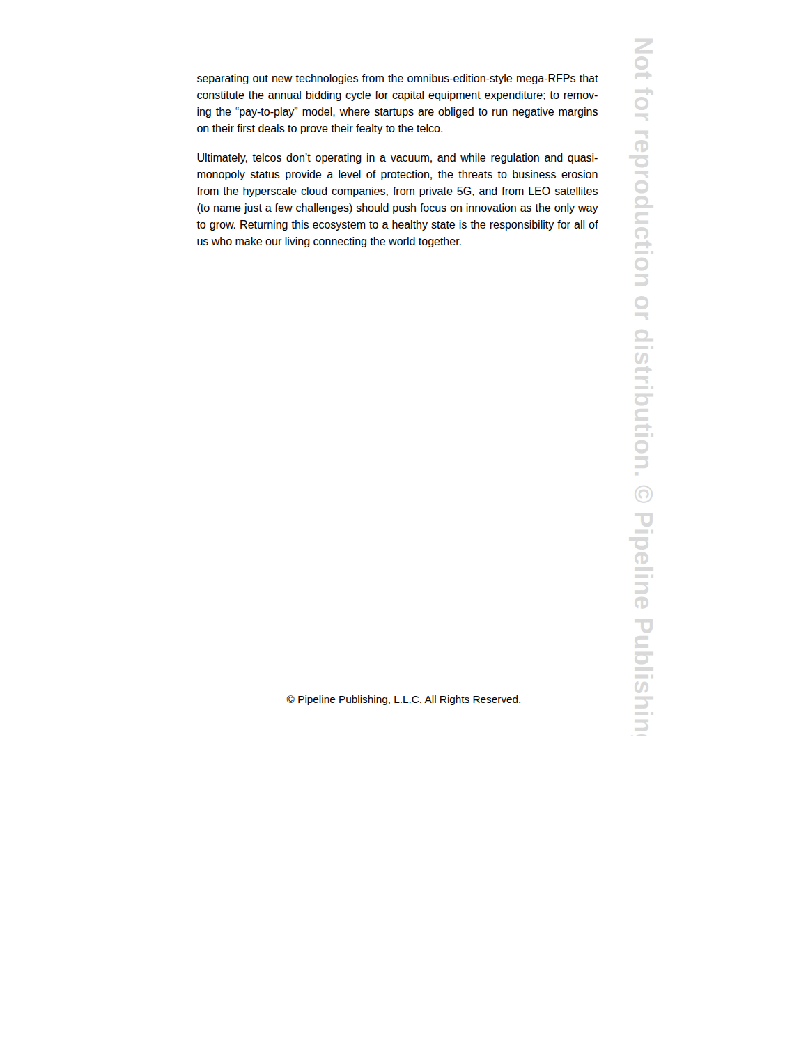Not for reproduction or distribution. © Pipeline Publishing, L.L.C. All Rights Reserved.
separating out new technologies from the omnibus-edition-style mega-RFPs that constitute the annual bidding cycle for capital equipment expenditure; to removing the “pay-to-play” model, where startups are obliged to run negative margins on their first deals to prove their fealty to the telco.
Ultimately, telcos don’t operating in a vacuum, and while regulation and quasi-monopoly status provide a level of protection, the threats to business erosion from the hyperscale cloud companies, from private 5G, and from LEO satellites (to name just a few challenges) should push focus on innovation as the only way to grow. Returning this ecosystem to a healthy state is the responsibility for all of us who make our living connecting the world together.
© Pipeline Publishing, L.L.C. All Rights Reserved.